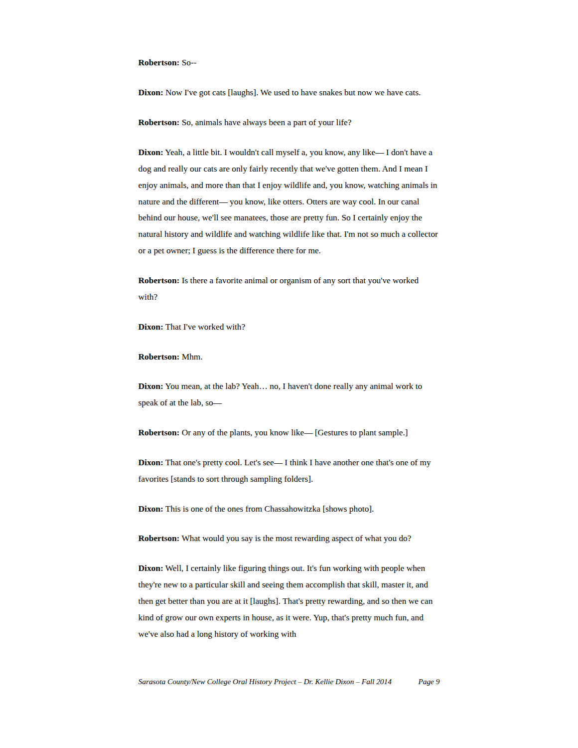Robertson: So--
Dixon: Now I've got cats [laughs]. We used to have snakes but now we have cats.
Robertson: So, animals have always been a part of your life?
Dixon: Yeah, a little bit. I wouldn't call myself a, you know, any like— I don't have a dog and really our cats are only fairly recently that we've gotten them. And I mean I enjoy animals, and more than that I enjoy wildlife and, you know, watching animals in nature and the different— you know, like otters. Otters are way cool. In our canal behind our house, we'll see manatees, those are pretty fun. So I certainly enjoy the natural history and wildlife and watching wildlife like that. I'm not so much a collector or a pet owner; I guess is the difference there for me.
Robertson: Is there a favorite animal or organism of any sort that you've worked with?
Dixon: That I've worked with?
Robertson: Mhm.
Dixon: You mean, at the lab? Yeah… no, I haven't done really any animal work to speak of at the lab, so—
Robertson: Or any of the plants, you know like— [Gestures to plant sample.]
Dixon: That one's pretty cool. Let's see— I think I have another one that's one of my favorites [stands to sort through sampling folders].
Dixon: This is one of the ones from Chassahowitzka [shows photo].
Robertson: What would you say is the most rewarding aspect of what you do?
Dixon: Well, I certainly like figuring things out. It's fun working with people when they're new to a particular skill and seeing them accomplish that skill, master it, and then get better than you are at it [laughs]. That's pretty rewarding, and so then we can kind of grow our own experts in house, as it were. Yup, that's pretty much fun, and we've also had a long history of working with
Sarasota County/New College Oral History Project – Dr. Kellie Dixon – Fall 2014 Page 9